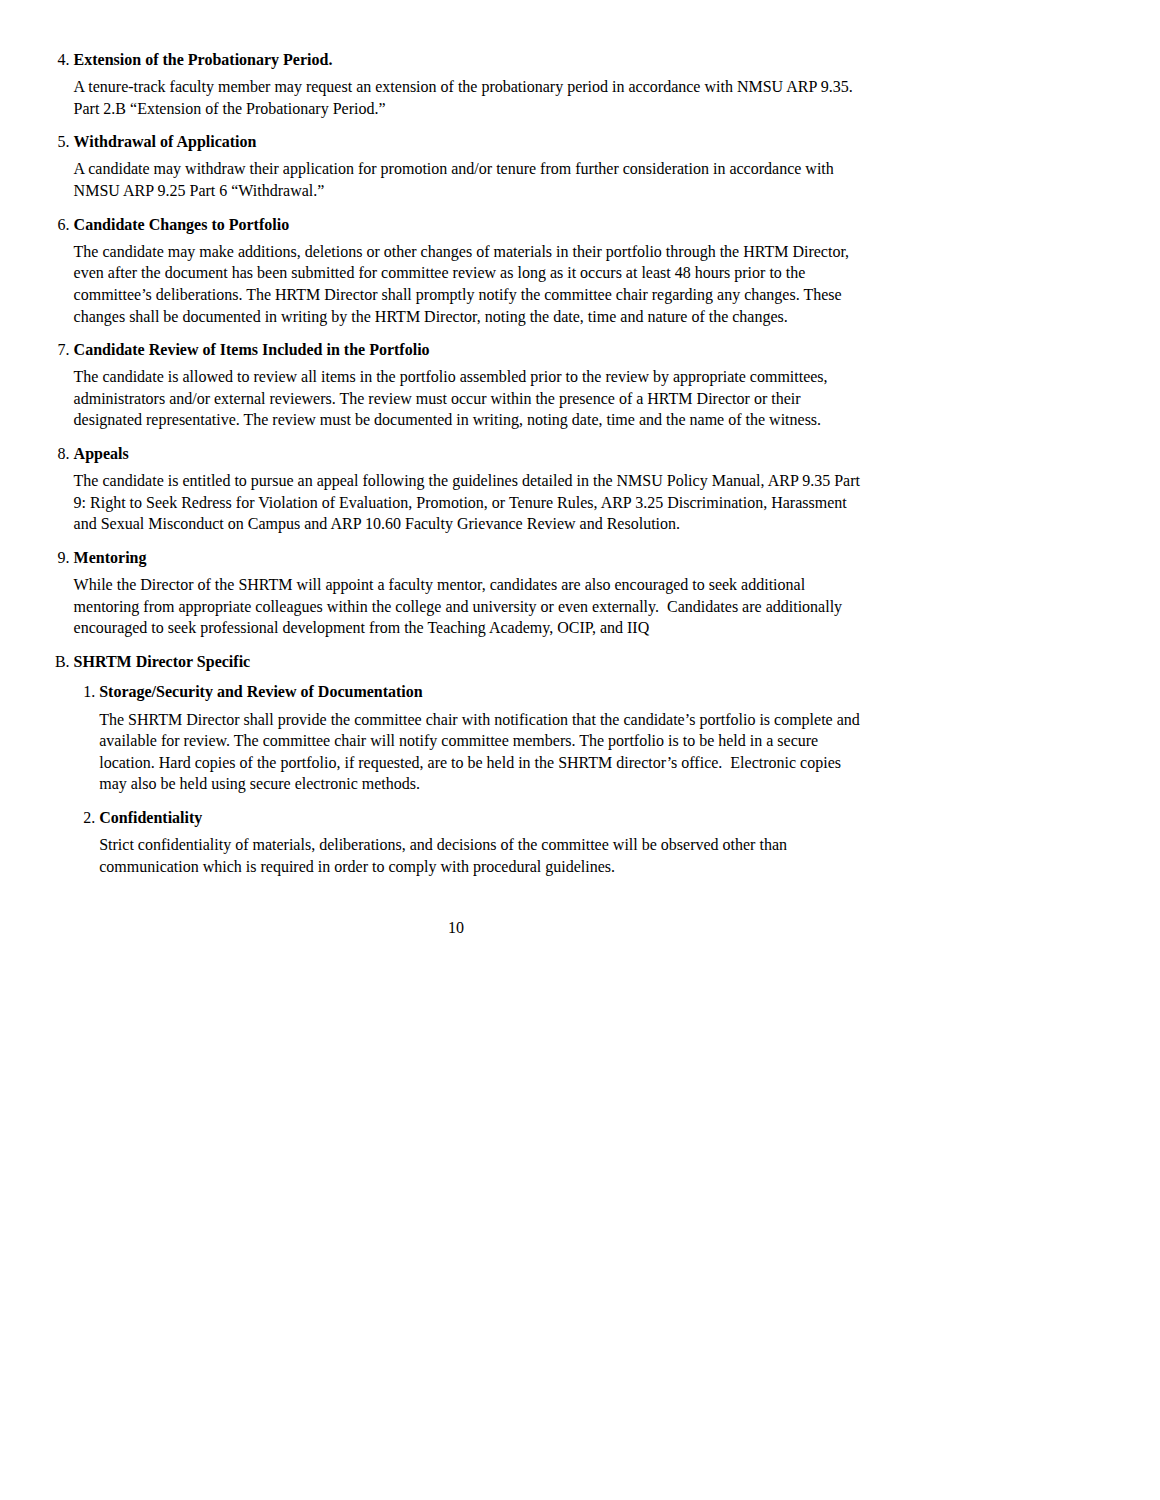Extension of the Probationary Period.
A tenure-track faculty member may request an extension of the probationary period in accordance with NMSU ARP 9.35. Part 2.B “Extension of the Probationary Period.”
Withdrawal of Application
A candidate may withdraw their application for promotion and/or tenure from further consideration in accordance with NMSU ARP 9.25 Part 6 “Withdrawal.”
Candidate Changes to Portfolio
The candidate may make additions, deletions or other changes of materials in their portfolio through the HRTM Director, even after the document has been submitted for committee review as long as it occurs at least 48 hours prior to the committee’s deliberations. The HRTM Director shall promptly notify the committee chair regarding any changes. These changes shall be documented in writing by the HRTM Director, noting the date, time and nature of the changes.
Candidate Review of Items Included in the Portfolio
The candidate is allowed to review all items in the portfolio assembled prior to the review by appropriate committees, administrators and/or external reviewers. The review must occur within the presence of a HRTM Director or their designated representative. The review must be documented in writing, noting date, time and the name of the witness.
Appeals
The candidate is entitled to pursue an appeal following the guidelines detailed in the NMSU Policy Manual, ARP 9.35 Part 9: Right to Seek Redress for Violation of Evaluation, Promotion, or Tenure Rules, ARP 3.25 Discrimination, Harassment and Sexual Misconduct on Campus and ARP 10.60 Faculty Grievance Review and Resolution.
Mentoring
While the Director of the SHRTM will appoint a faculty mentor, candidates are also encouraged to seek additional mentoring from appropriate colleagues within the college and university or even externally. Candidates are additionally encouraged to seek professional development from the Teaching Academy, OCIP, and IIQ
SHRTM Director Specific
Storage/Security and Review of Documentation
The SHRTM Director shall provide the committee chair with notification that the candidate’s portfolio is complete and available for review. The committee chair will notify committee members. The portfolio is to be held in a secure location. Hard copies of the portfolio, if requested, are to be held in the SHRTM director’s office. Electronic copies may also be held using secure electronic methods.
Confidentiality
Strict confidentiality of materials, deliberations, and decisions of the committee will be observed other than communication which is required in order to comply with procedural guidelines.
10